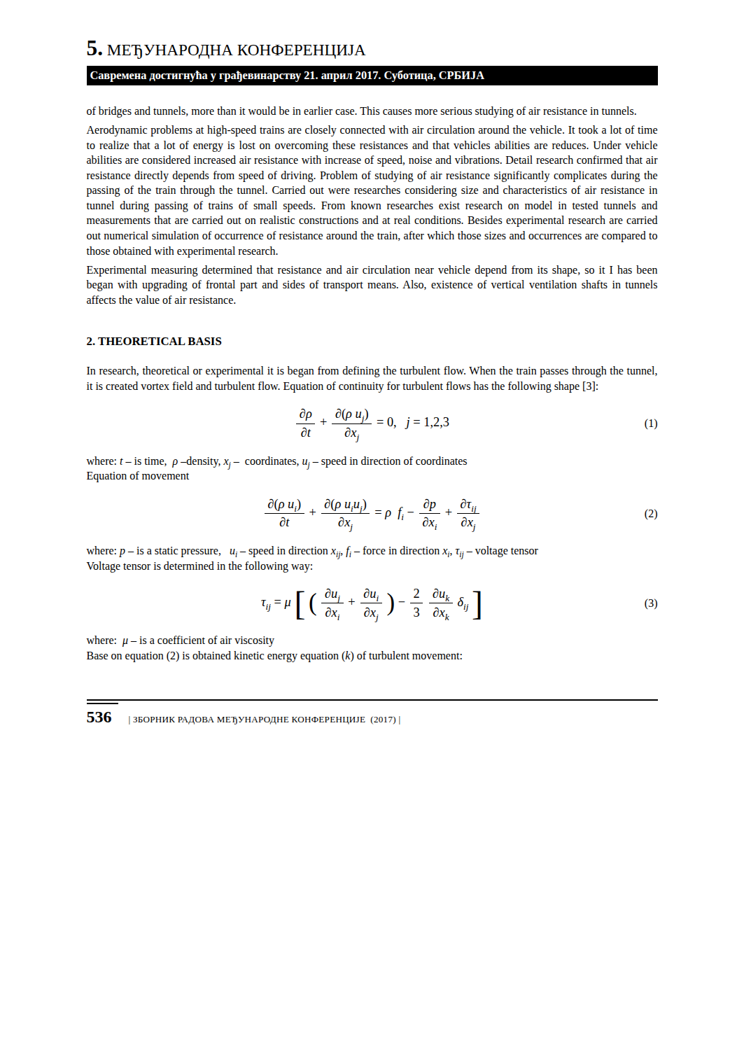5. МЕЂУНАРОДНА КОНФЕРЕНЦИЈА
Савремена достигнућа у грађевинарству 21. април 2017. Суботица, СРБИЈА
of bridges and tunnels, more than it would be in earlier case. This causes more serious studying of air resistance in tunnels.
Aerodynamic problems at high-speed trains are closely connected with air circulation around the vehicle. It took a lot of time to realize that a lot of energy is lost on overcoming these resistances and that vehicles abilities are reduces. Under vehicle abilities are considered increased air resistance with increase of speed, noise and vibrations. Detail research confirmed that air resistance directly depends from speed of driving. Problem of studying of air resistance significantly complicates during the passing of the train through the tunnel. Carried out were researches considering size and characteristics of air resistance in tunnel during passing of trains of small speeds. From known researches exist research on model in tested tunnels and measurements that are carried out on realistic constructions and at real conditions. Besides experimental research are carried out numerical simulation of occurrence of resistance around the train, after which those sizes and occurrences are compared to those obtained with experimental research.
Experimental measuring determined that resistance and air circulation near vehicle depend from its shape, so it I has been began with upgrading of frontal part and sides of transport means. Also, existence of vertical ventilation shafts in tunnels affects the value of air resistance.
2. THEORETICAL BASIS
In research, theoretical or experimental it is began from defining the turbulent flow. When the train passes through the tunnel, it is created vortex field and turbulent flow. Equation of continuity for turbulent flows has the following shape [3]:
∂ρ∂t + ∂(ρ uj)∂xj = 0, j = 1,2,3
(1)
where: t – is time, ρ –density, xj – coordinates, uj – speed in direction of coordinates
Equation of movement
∂(ρ ui)∂t + ∂(ρ uiuj)∂xj = ρ fi − ∂p∂xi + ∂τij∂xj
(2)
where: p – is a static pressure, ui – speed in direction xij, fi – force in direction xi, τij – voltage tensor
Voltage tensor is determined in the following way:
τij = μ [ ( ∂uj∂xi + ∂ui∂xj ) − 23 ∂uk∂xk δij ]
(3)
where: μ – is a coefficient of air viscosity
Base on equation (2) is obtained kinetic energy equation (k) of turbulent movement:
536 | ЗБОРНИК РАДОВА МЕЂУНАРОДНЕ КОНФЕРЕНЦИЈЕ (2017) |